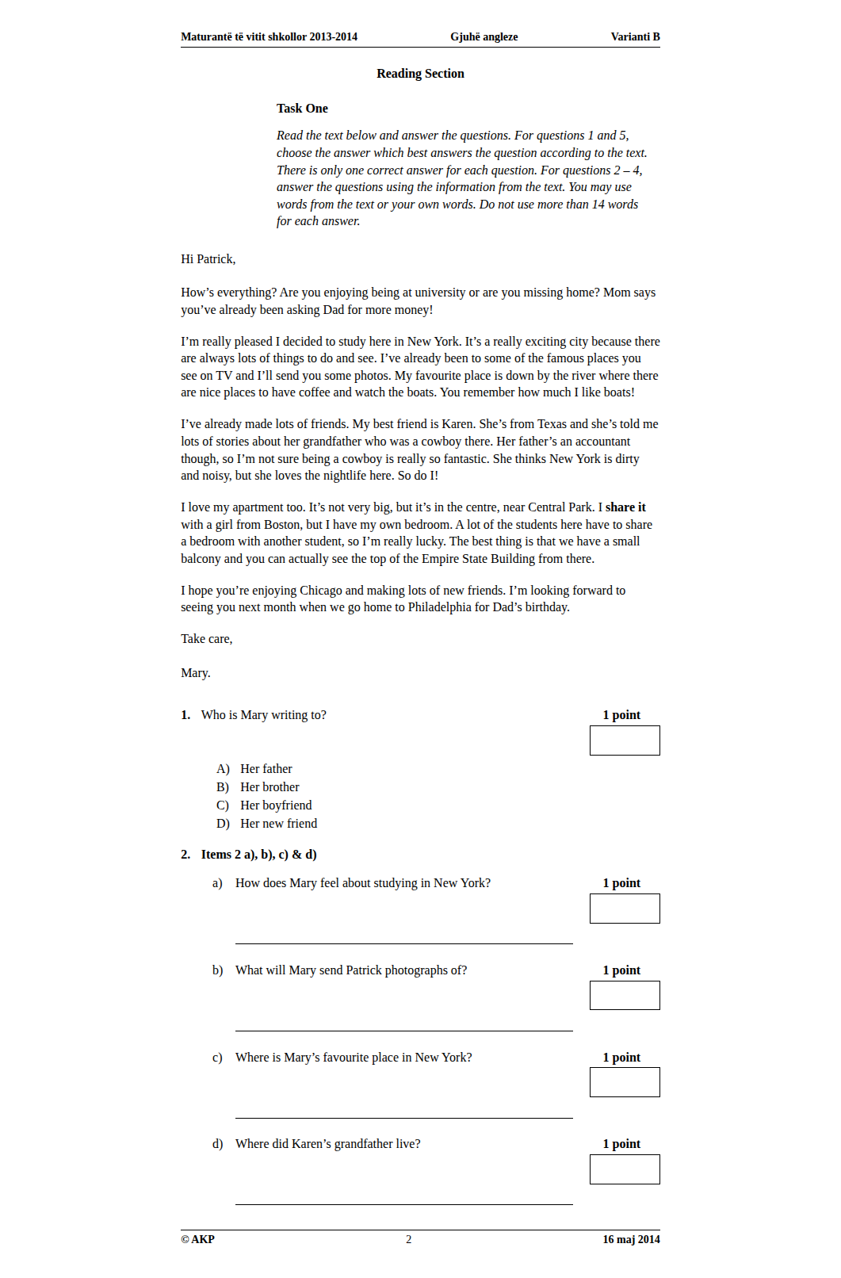Maturantë të vitit shkollor 2013-2014
Gjuhë angleze
Varianti B
Reading Section
Task One
Read the text below and answer the questions. For questions 1 and 5, choose the answer which best answers the question according to the text. There is only one correct answer for each question. For questions 2 – 4, answer the questions using the information from the text. You may use words from the text or your own words. Do not use more than 14 words for each answer.
Hi Patrick,
How’s everything? Are you enjoying being at university or are you missing home? Mom says you’ve already been asking Dad for more money!
I’m really pleased I decided to study here in New York. It’s a really exciting city because there are always lots of things to do and see. I’ve already been to some of the famous places you see on TV and I’ll send you some photos. My favourite place is down by the river where there are nice places to have coffee and watch the boats. You remember how much I like boats!
I’ve already made lots of friends. My best friend is Karen. She’s from Texas and she’s told me lots of stories about her grandfather who was a cowboy there. Her father’s an accountant though, so I’m not sure being a cowboy is really so fantastic. She thinks New York is dirty and noisy, but she loves the nightlife here. So do I!
I love my apartment too. It’s not very big, but it’s in the centre, near Central Park. I share it with a girl from Boston, but I have my own bedroom. A lot of the students here have to share a bedroom with another student, so I’m really lucky. The best thing is that we have a small balcony and you can actually see the top of the Empire State Building from there.
I hope you’re enjoying Chicago and making lots of new friends. I’m looking forward to seeing you next month when we go home to Philadelphia for Dad’s birthday.
Take care,
Mary.
Who is Mary writing to?
1 point
Her father
Her brother
Her boyfriend
Her new friend
Items 2 a), b), c) & d)
How does Mary feel about studying in New York?
1 point
What will Mary send Patrick photographs of?
1 point
Where is Mary’s favourite place in New York?
1 point
Where did Karen’s grandfather live?
1 point
© AKP
2
16 maj 2014